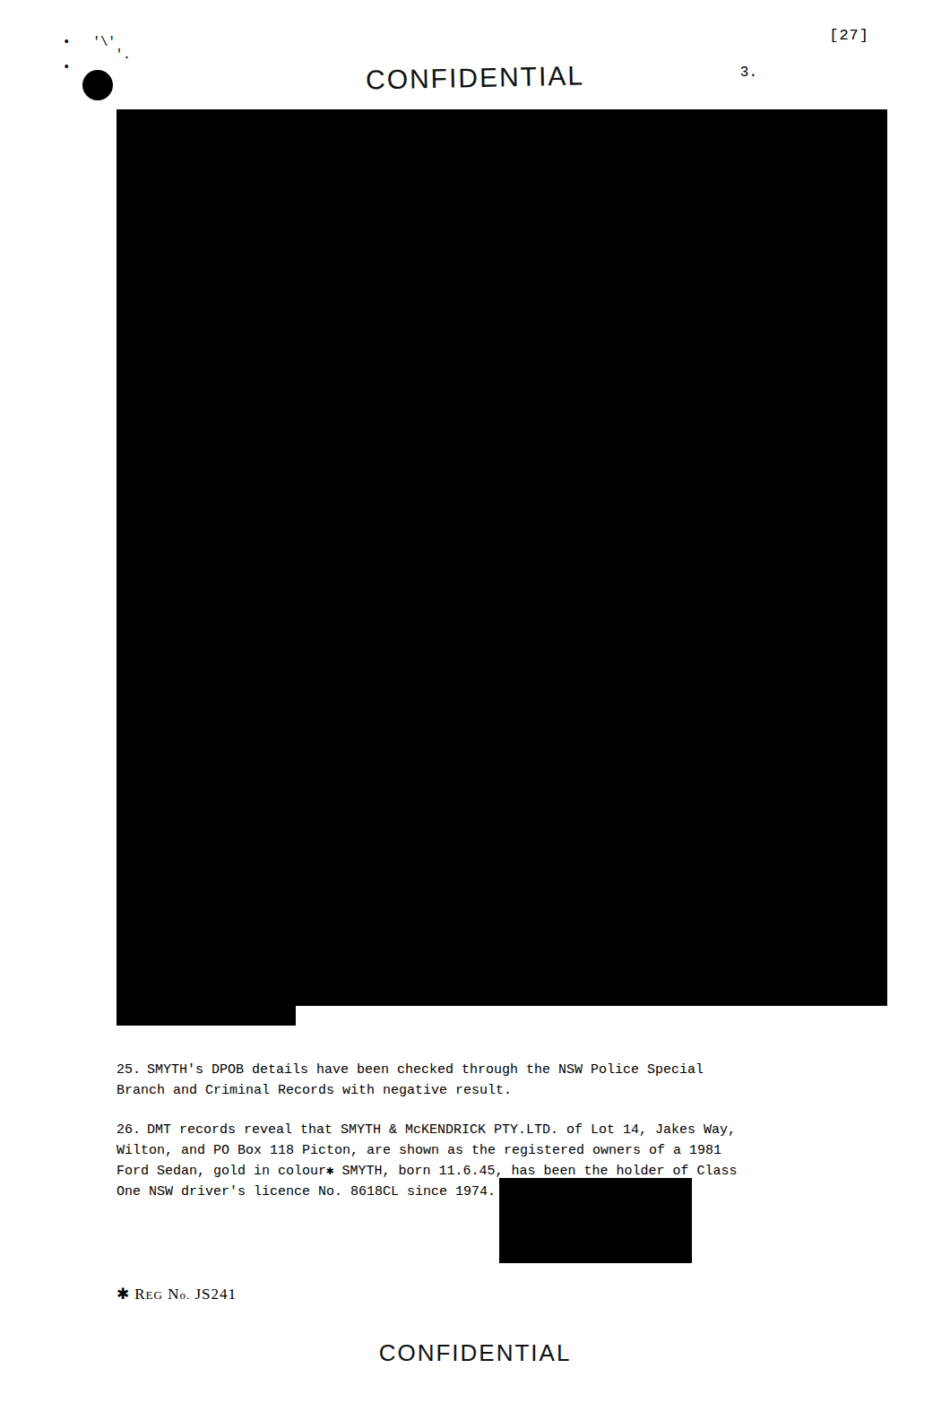• '\'
'.
•
[27]
CONFIDENTIAL
3.
25. SMYTH's DPOB details have been checked through the NSW Police Special
Branch and Criminal Records with negative result.
26. DMT records reveal that SMYTH & McKENDRICK PTY.LTD. of Lot 14, Jakes Way,
Wilton, and PO Box 118 Picton, are shown as the registered owners of a 1981
Ford Sedan, gold in colour✱ SMYTH, born 11.6.45, has been the holder of Class
One NSW driver's licence No. 8618CL since 1974.
✱ REG No. JS241
CONFIDENTIAL